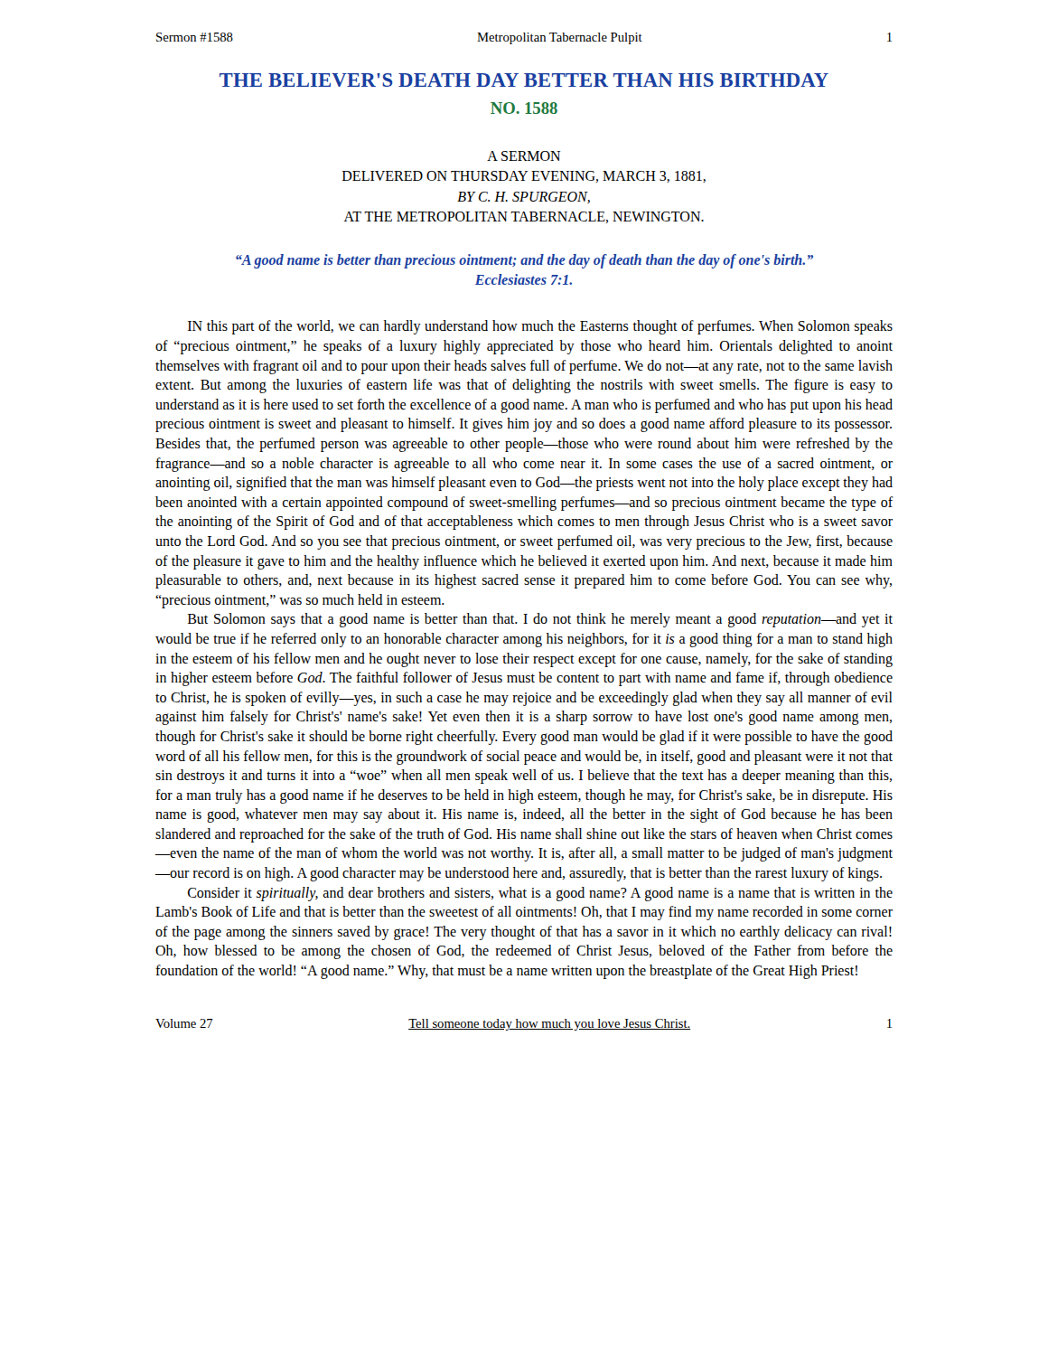Sermon #1588 Metropolitan Tabernacle Pulpit 1
THE BELIEVER'S DEATH DAY BETTER THAN HIS BIRTHDAY
NO. 1588
A SERMON DELIVERED ON THURSDAY EVENING, MARCH 3, 1881, BY C. H. SPURGEON, AT THE METROPOLITAN TABERNACLE, NEWINGTON.
“A good name is better than precious ointment; and the day of death than the day of one's birth.” Ecclesiastes 7:1.
IN this part of the world, we can hardly understand how much the Easterns thought of perfumes. When Solomon speaks of “precious ointment,” he speaks of a luxury highly appreciated by those who heard him. Orientals delighted to anoint themselves with fragrant oil and to pour upon their heads salves full of perfume. We do not—at any rate, not to the same lavish extent. But among the luxuries of eastern life was that of delighting the nostrils with sweet smells. The figure is easy to understand as it is here used to set forth the excellence of a good name. A man who is perfumed and who has put upon his head precious ointment is sweet and pleasant to himself. It gives him joy and so does a good name afford pleasure to its possessor. Besides that, the perfumed person was agreeable to other people—those who were round about him were refreshed by the fragrance—and so a noble character is agreeable to all who come near it. In some cases the use of a sacred ointment, or anointing oil, signified that the man was himself pleasant even to God—the priests went not into the holy place except they had been anointed with a certain appointed compound of sweet-smelling perfumes—and so precious ointment became the type of the anointing of the Spirit of God and of that acceptableness which comes to men through Jesus Christ who is a sweet savor unto the Lord God. And so you see that precious ointment, or sweet perfumed oil, was very precious to the Jew, first, because of the pleasure it gave to him and the healthy influence which he believed it exerted upon him. And next, because it made him pleasurable to others, and, next because in its highest sacred sense it prepared him to come before God. You can see why, “precious ointment,” was so much held in esteem.
But Solomon says that a good name is better than that. I do not think he merely meant a good reputation—and yet it would be true if he referred only to an honorable character among his neighbors, for it is a good thing for a man to stand high in the esteem of his fellow men and he ought never to lose their respect except for one cause, namely, for the sake of standing in higher esteem before God. The faithful follower of Jesus must be content to part with name and fame if, through obedience to Christ, he is spoken of evilly—yes, in such a case he may rejoice and be exceedingly glad when they say all manner of evil against him falsely for Christ's' name's sake! Yet even then it is a sharp sorrow to have lost one's good name among men, though for Christ's sake it should be borne right cheerfully. Every good man would be glad if it were possible to have the good word of all his fellow men, for this is the groundwork of social peace and would be, in itself, good and pleasant were it not that sin destroys it and turns it into a “woe” when all men speak well of us. I believe that the text has a deeper meaning than this, for a man truly has a good name if he deserves to be held in high esteem, though he may, for Christ's sake, be in disrepute. His name is good, whatever men may say about it. His name is, indeed, all the better in the sight of God because he has been slandered and reproached for the sake of the truth of God. His name shall shine out like the stars of heaven when Christ comes—even the name of the man of whom the world was not worthy. It is, after all, a small matter to be judged of man's judgment—our record is on high. A good character may be understood here and, assuredly, that is better than the rarest luxury of kings.
Consider it spiritually, and dear brothers and sisters, what is a good name? A good name is a name that is written in the Lamb's Book of Life and that is better than the sweetest of all ointments! Oh, that I may find my name recorded in some corner of the page among the sinners saved by grace! The very thought of that has a savor in it which no earthly delicacy can rival! Oh, how blessed to be among the chosen of God, the redeemed of Christ Jesus, beloved of the Father from before the foundation of the world! “A good name.” Why, that must be a name written upon the breastplate of the Great High Priest!
Volume 27 Tell someone today how much you love Jesus Christ. 1